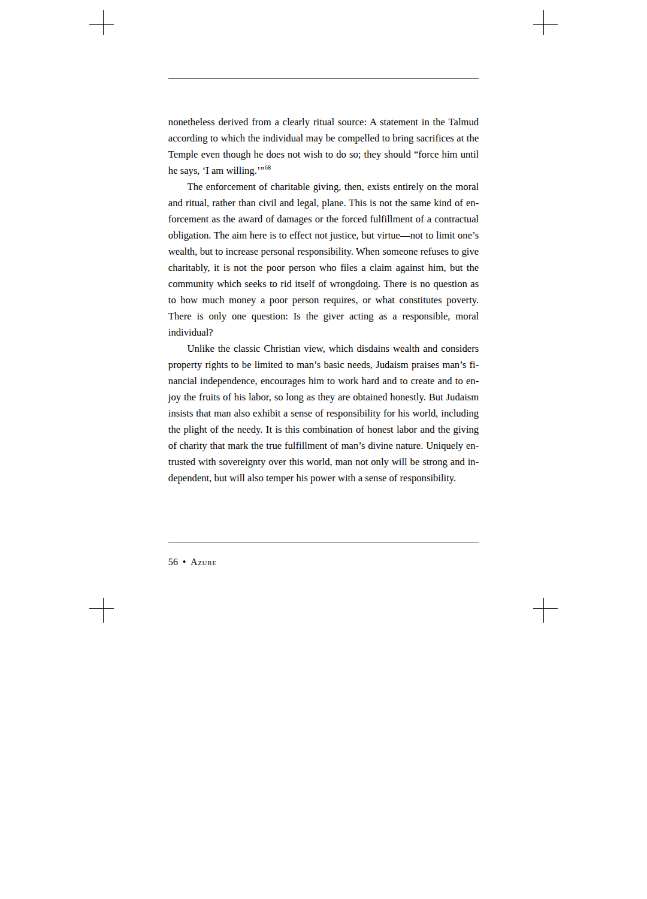nonetheless derived from a clearly ritual source: A statement in the Talmud according to which the individual may be compelled to bring sacrifices at the Temple even though he does not wish to do so; they should “force him until he says, ‘I am willing.’”68
The enforcement of charitable giving, then, exists entirely on the moral and ritual, rather than civil and legal, plane. This is not the same kind of enforcement as the award of damages or the forced fulfillment of a contractual obligation. The aim here is to effect not justice, but virtue—not to limit one’s wealth, but to increase personal responsibility. When someone refuses to give charitably, it is not the poor person who files a claim against him, but the community which seeks to rid itself of wrongdoing. There is no question as to how much money a poor person requires, or what constitutes poverty. There is only one question: Is the giver acting as a responsible, moral individual?
Unlike the classic Christian view, which disdains wealth and considers property rights to be limited to man’s basic needs, Judaism praises man’s financial independence, encourages him to work hard and to create and to enjoy the fruits of his labor, so long as they are obtained honestly. But Judaism insists that man also exhibit a sense of responsibility for his world, including the plight of the needy. It is this combination of honest labor and the giving of charity that mark the true fulfillment of man’s divine nature. Uniquely entrusted with sovereignty over this world, man not only will be strong and independent, but will also temper his power with a sense of responsibility.
56•Azure